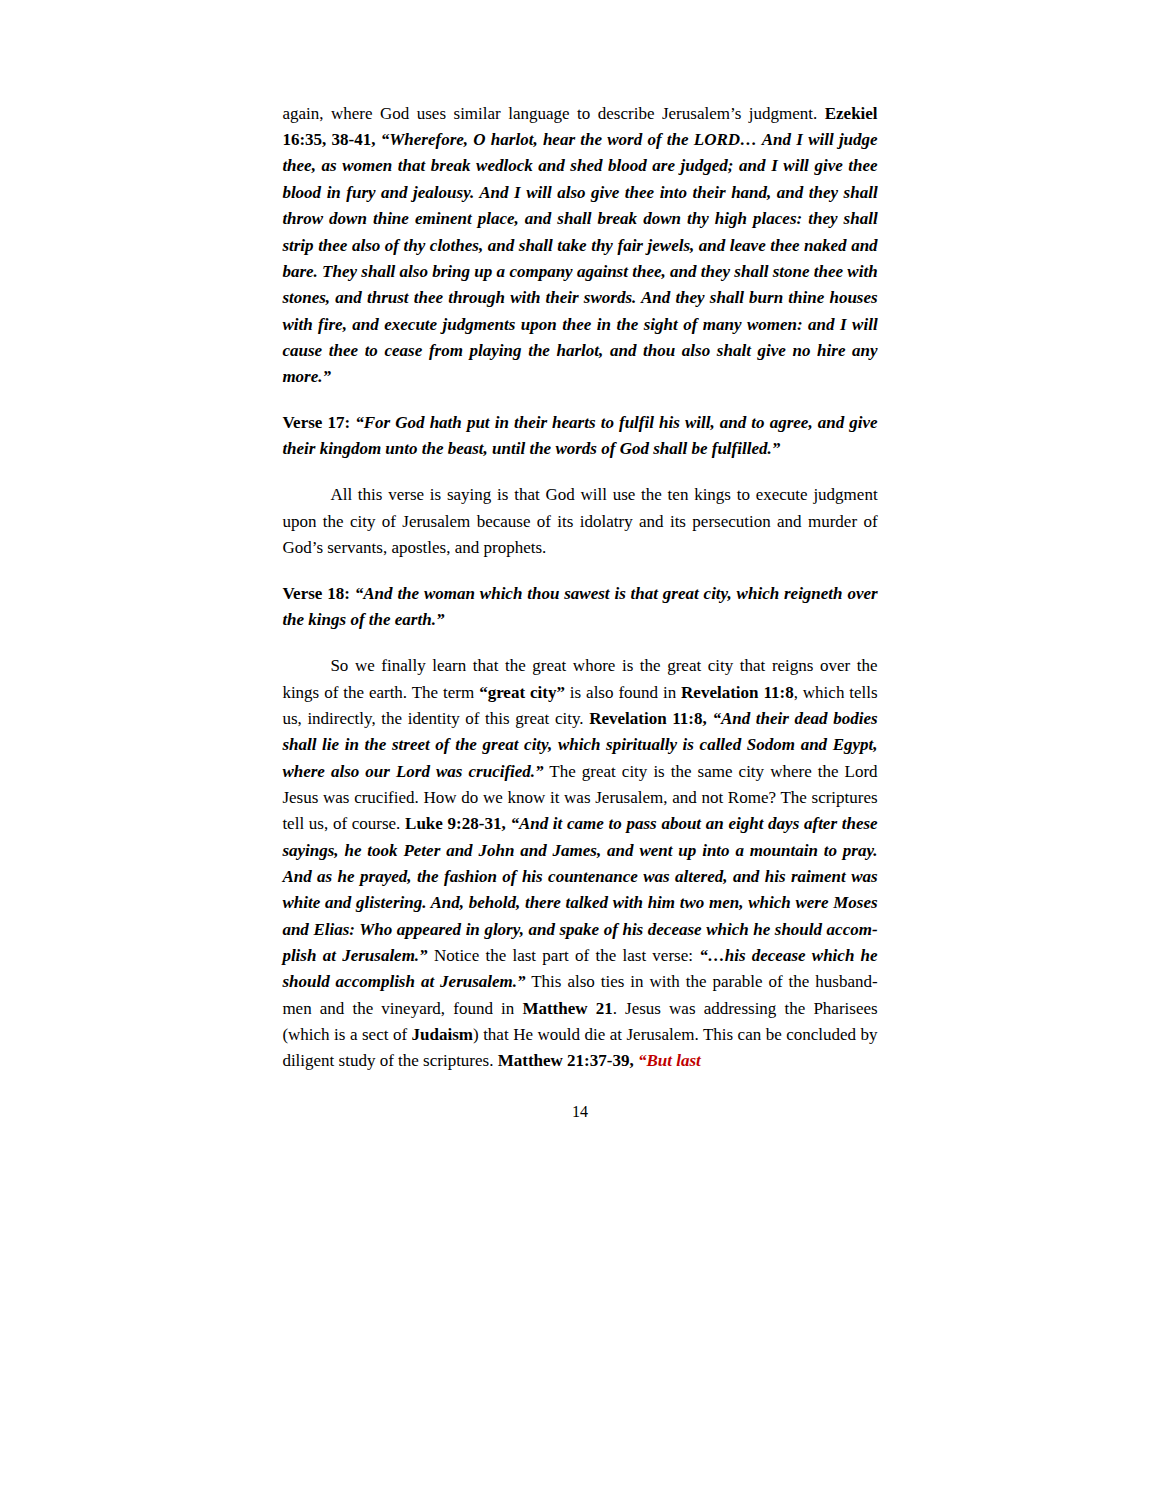again, where God uses similar language to describe Jerusalem’s judgment. Ezekiel 16:35, 38-41, “Wherefore, O harlot, hear the word of the LORD… And I will judge thee, as women that break wedlock and shed blood are judged; and I will give thee blood in fury and jealousy. And I will also give thee into their hand, and they shall throw down thine eminent place, and shall break down thy high places: they shall strip thee also of thy clothes, and shall take thy fair jewels, and leave thee naked and bare. They shall also bring up a company against thee, and they shall stone thee with stones, and thrust thee through with their swords. And they shall burn thine houses with fire, and execute judgments upon thee in the sight of many women: and I will cause thee to cease from playing the harlot, and thou also shalt give no hire any more.”
Verse 17: “For God hath put in their hearts to fulfil his will, and to agree, and give their kingdom unto the beast, until the words of God shall be fulfilled.”
All this verse is saying is that God will use the ten kings to execute judgment upon the city of Jerusalem because of its idolatry and its persecution and murder of God’s servants, apostles, and prophets.
Verse 18: “And the woman which thou sawest is that great city, which reigneth over the kings of the earth.”
So we finally learn that the great whore is the great city that reigns over the kings of the earth. The term “great city” is also found in Revelation 11:8, which tells us, indirectly, the identity of this great city. Revelation 11:8, “And their dead bodies shall lie in the street of the great city, which spiritually is called Sodom and Egypt, where also our Lord was crucified.” The great city is the same city where the Lord Jesus was crucified. How do we know it was Jerusalem, and not Rome? The scriptures tell us, of course. Luke 9:28-31, “And it came to pass about an eight days after these sayings, he took Peter and John and James, and went up into a mountain to pray. And as he prayed, the fashion of his countenance was altered, and his raiment was white and glistering. And, behold, there talked with him two men, which were Moses and Elias: Who appeared in glory, and spake of his decease which he should accomplish at Jerusalem.” Notice the last part of the last verse: “…his decease which he should accomplish at Jerusalem.” This also ties in with the parable of the husbandmen and the vineyard, found in Matthew 21. Jesus was addressing the Pharisees (which is a sect of Judaism) that He would die at Jerusalem. This can be concluded by diligent study of the scriptures. Matthew 21:37-39, “But last
14